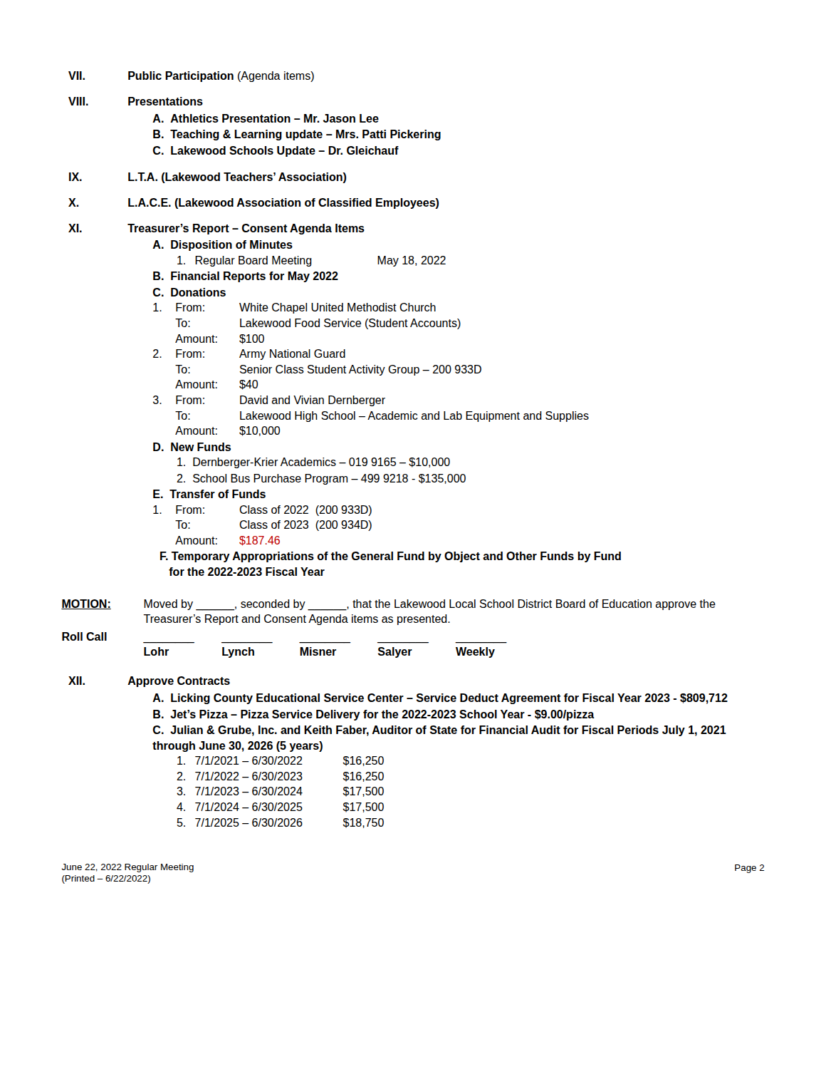VII.
Public Participation (Agenda items)
VIII.
Presentations
A. Athletics Presentation – Mr. Jason Lee
B. Teaching & Learning update – Mrs. Patti Pickering
C. Lakewood Schools Update – Dr. Gleichauf
IX.
L.T.A. (Lakewood Teachers’ Association)
X.
L.A.C.E. (Lakewood Association of Classified Employees)
XI.
Treasurer’s Report – Consent Agenda Items
A. Disposition of Minutes
1. Regular Board Meeting May 18, 2022
B. Financial Reports for May 2022
C. Donations
| 1. | From: | White Chapel United Methodist Church |
| | To: | Lakewood Food Service (Student Accounts) |
| | Amount: | $100 |
| 2. | From: | Army National Guard |
| | To: | Senior Class Student Activity Group – 200 933D |
| | Amount: | $40 |
| 3. | From: | David and Vivian Dernberger |
| | To: | Lakewood High School – Academic and Lab Equipment and Supplies |
| | Amount: | $10,000 |
D. New Funds
1. Dernberger-Krier Academics – 019 9165 – $10,000
2. School Bus Purchase Program – 499 9218 - $135,000
E. Transfer of Funds
| 1. | From: | Class of 2022 (200 933D) |
| | To: | Class of 2023 (200 934D) |
| | Amount: | $187.46 |
F. Temporary Appropriations of the General Fund by Object and Other Funds by Fund
for the 2022-2023 Fiscal Year
MOTION:
Moved by ______, seconded by ______, that the Lakewood Local School District Board of Education approve the Treasurer’s Report and Consent Agenda items as presented.
Roll Call
________ ________ ________ ________ ________
Lohr Lynch Misner Salyer Weekly
XII.
Approve Contracts
A. Licking County Educational Service Center – Service Deduct Agreement for Fiscal Year 2023 - $809,712
B. Jet’s Pizza – Pizza Service Delivery for the 2022-2023 School Year - $9.00/pizza
C. Julian & Grube, Inc. and Keith Faber, Auditor of State for Financial Audit for Fiscal Periods July 1, 2021 through June 30, 2026 (5 years)
1. 7/1/2021 – 6/30/2022$16,250
2. 7/1/2022 – 6/30/2023$16,250
3. 7/1/2023 – 6/30/2024$17,500
4. 7/1/2024 – 6/30/2025$17,500
5. 7/1/2025 – 6/30/2026$18,750
June 22, 2022 Regular Meeting
(Printed – 6/22/2022)
Page 2